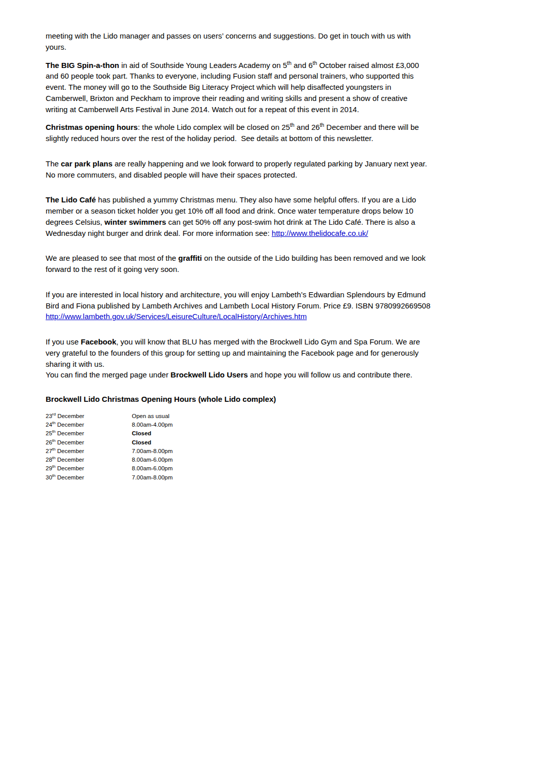meeting with the Lido manager and passes on users’ concerns and suggestions. Do get in touch with us with yours.
The BIG Spin-a-thon in aid of Southside Young Leaders Academy on 5th and 6th October raised almost £3,000 and 60 people took part. Thanks to everyone, including Fusion staff and personal trainers, who supported this event. The money will go to the Southside Big Literacy Project which will help disaffected youngsters in Camberwell, Brixton and Peckham to improve their reading and writing skills and present a show of creative writing at Camberwell Arts Festival in June 2014. Watch out for a repeat of this event in 2014.
Christmas opening hours: the whole Lido complex will be closed on 25th and 26th December and there will be slightly reduced hours over the rest of the holiday period. See details at bottom of this newsletter.
The car park plans are really happening and we look forward to properly regulated parking by January next year. No more commuters, and disabled people will have their spaces protected.
The Lido Café has published a yummy Christmas menu. They also have some helpful offers. If you are a Lido member or a season ticket holder you get 10% off all food and drink. Once water temperature drops below 10 degrees Celsius, winter swimmers can get 50% off any post-swim hot drink at The Lido Café. There is also a Wednesday night burger and drink deal. For more information see: http://www.thelidocafe.co.uk/
We are pleased to see that most of the graffiti on the outside of the Lido building has been removed and we look forward to the rest of it going very soon.
If you are interested in local history and architecture, you will enjoy Lambeth’s Edwardian Splendours by Edmund Bird and Fiona published by Lambeth Archives and Lambeth Local History Forum. Price £9. ISBN 9780992669508
http://www.lambeth.gov.uk/Services/LeisureCulture/LocalHistory/Archives.htm
If you use Facebook, you will know that BLU has merged with the Brockwell Lido Gym and Spa Forum. We are very grateful to the founders of this group for setting up and maintaining the Facebook page and for generously sharing it with us.
You can find the merged page under Brockwell Lido Users and hope you will follow us and contribute there.
Brockwell Lido Christmas Opening Hours (whole Lido complex)
| 23 rd December | Open as usual |
| 24 th December | 8.00am-4.00pm |
| 25 th December | Closed |
| 26 th December | Closed |
| 27 th December | 7.00am-8.00pm |
| 28 th December | 8.00am-6.00pm |
| 29 th December | 8.00am-6.00pm |
| 30 th December | 7.00am-8.00pm |